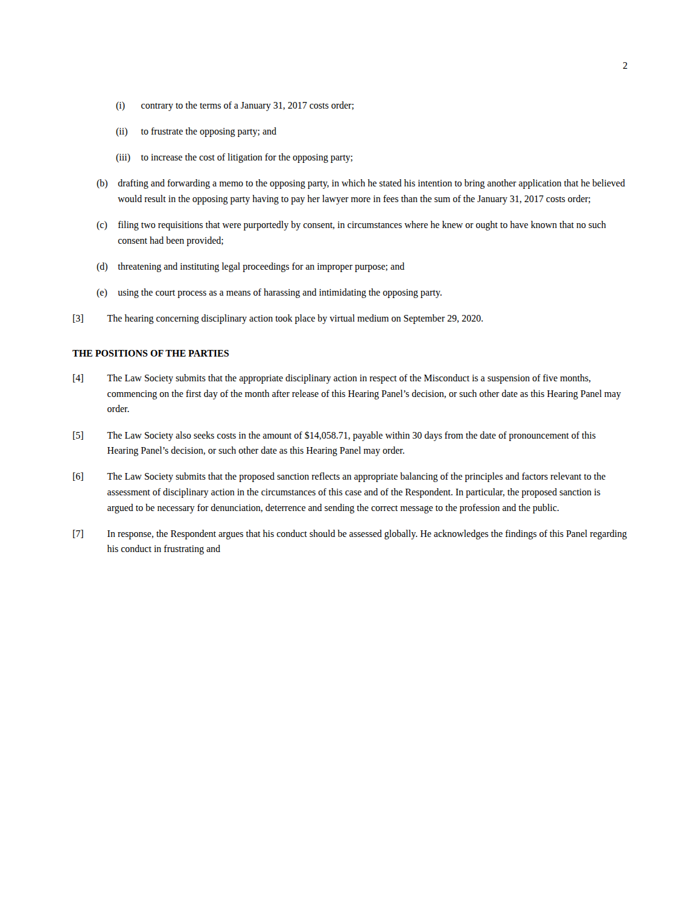2
(i) contrary to the terms of a January 31, 2017 costs order;
(ii) to frustrate the opposing party; and
(iii) to increase the cost of litigation for the opposing party;
(b) drafting and forwarding a memo to the opposing party, in which he stated his intention to bring another application that he believed would result in the opposing party having to pay her lawyer more in fees than the sum of the January 31, 2017 costs order;
(c) filing two requisitions that were purportedly by consent, in circumstances where he knew or ought to have known that no such consent had been provided;
(d) threatening and instituting legal proceedings for an improper purpose; and
(e) using the court process as a means of harassing and intimidating the opposing party.
[3] The hearing concerning disciplinary action took place by virtual medium on September 29, 2020.
The Positions of the Parties
[4] The Law Society submits that the appropriate disciplinary action in respect of the Misconduct is a suspension of five months, commencing on the first day of the month after release of this Hearing Panel’s decision, or such other date as this Hearing Panel may order.
[5] The Law Society also seeks costs in the amount of $14,058.71, payable within 30 days from the date of pronouncement of this Hearing Panel’s decision, or such other date as this Hearing Panel may order.
[6] The Law Society submits that the proposed sanction reflects an appropriate balancing of the principles and factors relevant to the assessment of disciplinary action in the circumstances of this case and of the Respondent. In particular, the proposed sanction is argued to be necessary for denunciation, deterrence and sending the correct message to the profession and the public.
[7] In response, the Respondent argues that his conduct should be assessed globally. He acknowledges the findings of this Panel regarding his conduct in frustrating and